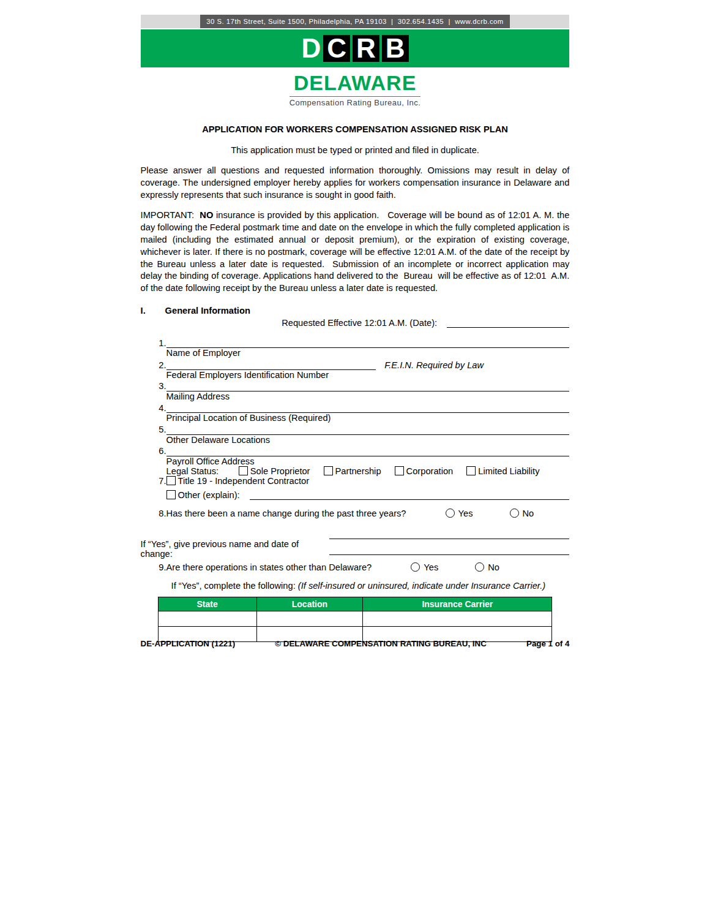30 S. 17th Street, Suite 1500, Philadelphia, PA 19103 | 302.654.1435 | www.dcrb.com
DCRB
DELAWARE
Compensation Rating Bureau, Inc.
APPLICATION FOR WORKERS COMPENSATION ASSIGNED RISK PLAN
This application must be typed or printed and filed in duplicate.
Please answer all questions and requested information thoroughly. Omissions may result in delay of coverage. The undersigned employer hereby applies for workers compensation insurance in Delaware and expressly represents that such insurance is sought in good faith.
IMPORTANT: NO insurance is provided by this application. Coverage will be bound as of 12:01 A. M. the day following the Federal postmark time and date on the envelope in which the fully completed application is mailed (including the estimated annual or deposit premium), or the expiration of existing coverage, whichever is later. If there is no postmark, coverage will be effective 12:01 A.M. of the date of the receipt by the Bureau unless a later date is requested. Submission of an incomplete or incorrect application may delay the binding of coverage. Applications hand delivered to the Bureau will be effective as of 12:01 A.M. of the date following receipt by the Bureau unless a later date is requested.
I. General Information
Requested Effective 12:01 A.M. (Date):
| 1. | |
| | Name of Employer |
| 2. | F.E.I.N. Required by Law |
| | Federal Employers Identification Number |
| 3. | |
| | Mailing Address |
| 4. | |
| | Principal Location of Business (Required) |
| 5. | |
| | Other Delaware Locations |
| 6. | |
| | Payroll Office Address |
| 7. | Legal Status: Sole Proprietor Partnership Corporation Limited Liability Title 19 - Independent Contractor |
| | Other (explain): |
| 8. | Has there been a name change during the past three years? Yes No |
| | If “Yes”, give previous name and date of change: | |
| 9. | Are there operations in states other than Delaware? Yes No |
If “Yes”, complete the following: (If self-insured or uninsured, indicate under Insurance Carrier.)
| State | Location | Insurance Carrier |
| --- | --- | --- |
DE-APPLICATION (1221)
© DELAWARE COMPENSATION RATING BUREAU, INC
Page 1 of 4